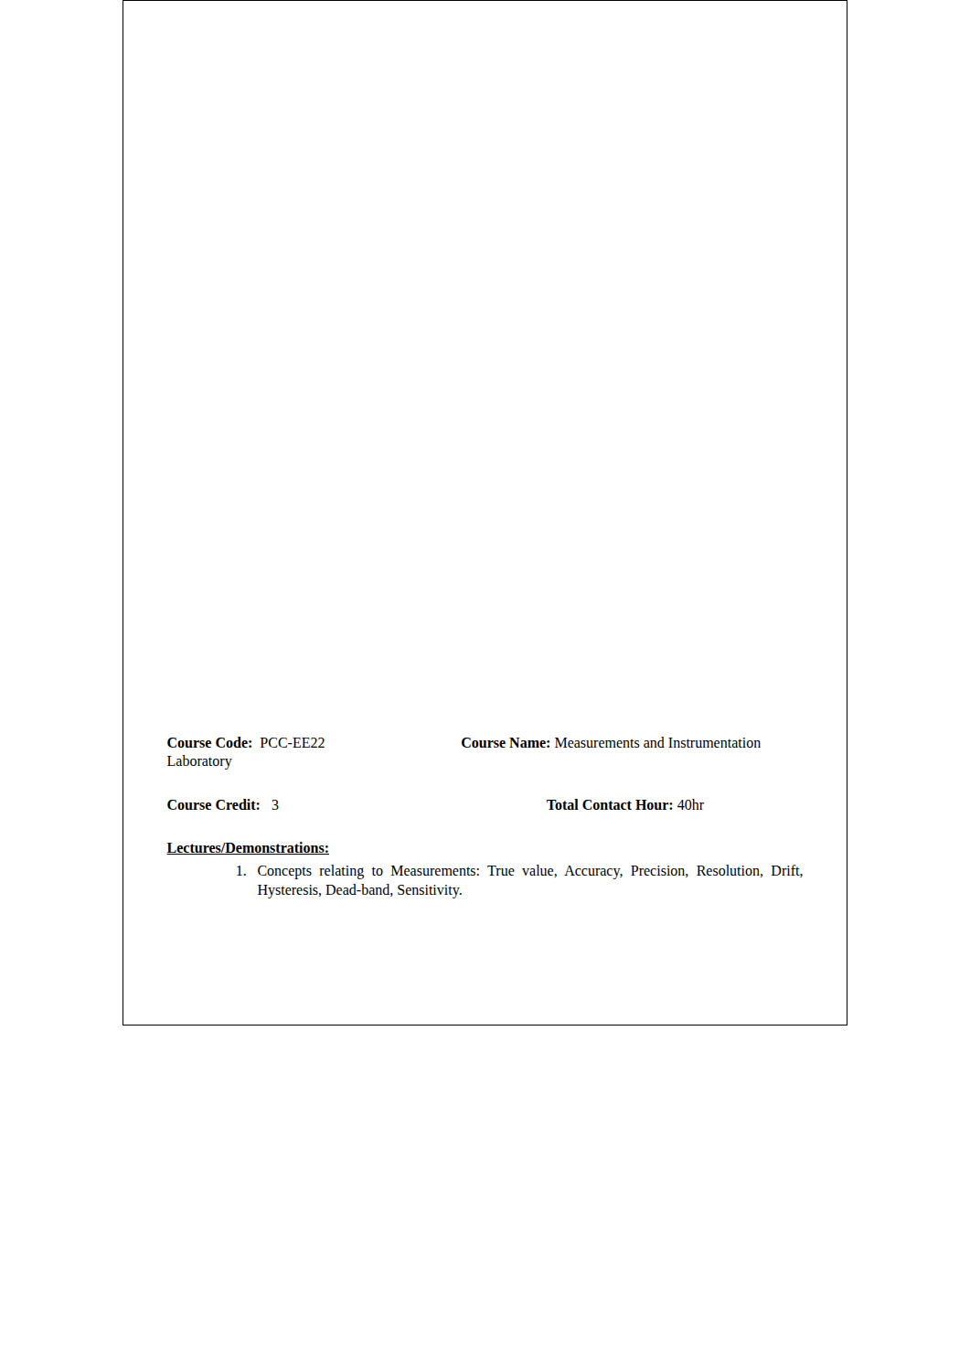Course Code: PCC-EE22 Course Name: Measurements and Instrumentation Laboratory
Course Credit: 3 Total Contact Hour: 40hr
Lectures/Demonstrations:
Concepts relating to Measurements: True value, Accuracy, Precision, Resolution, Drift, Hysteresis, Dead-band, Sensitivity.